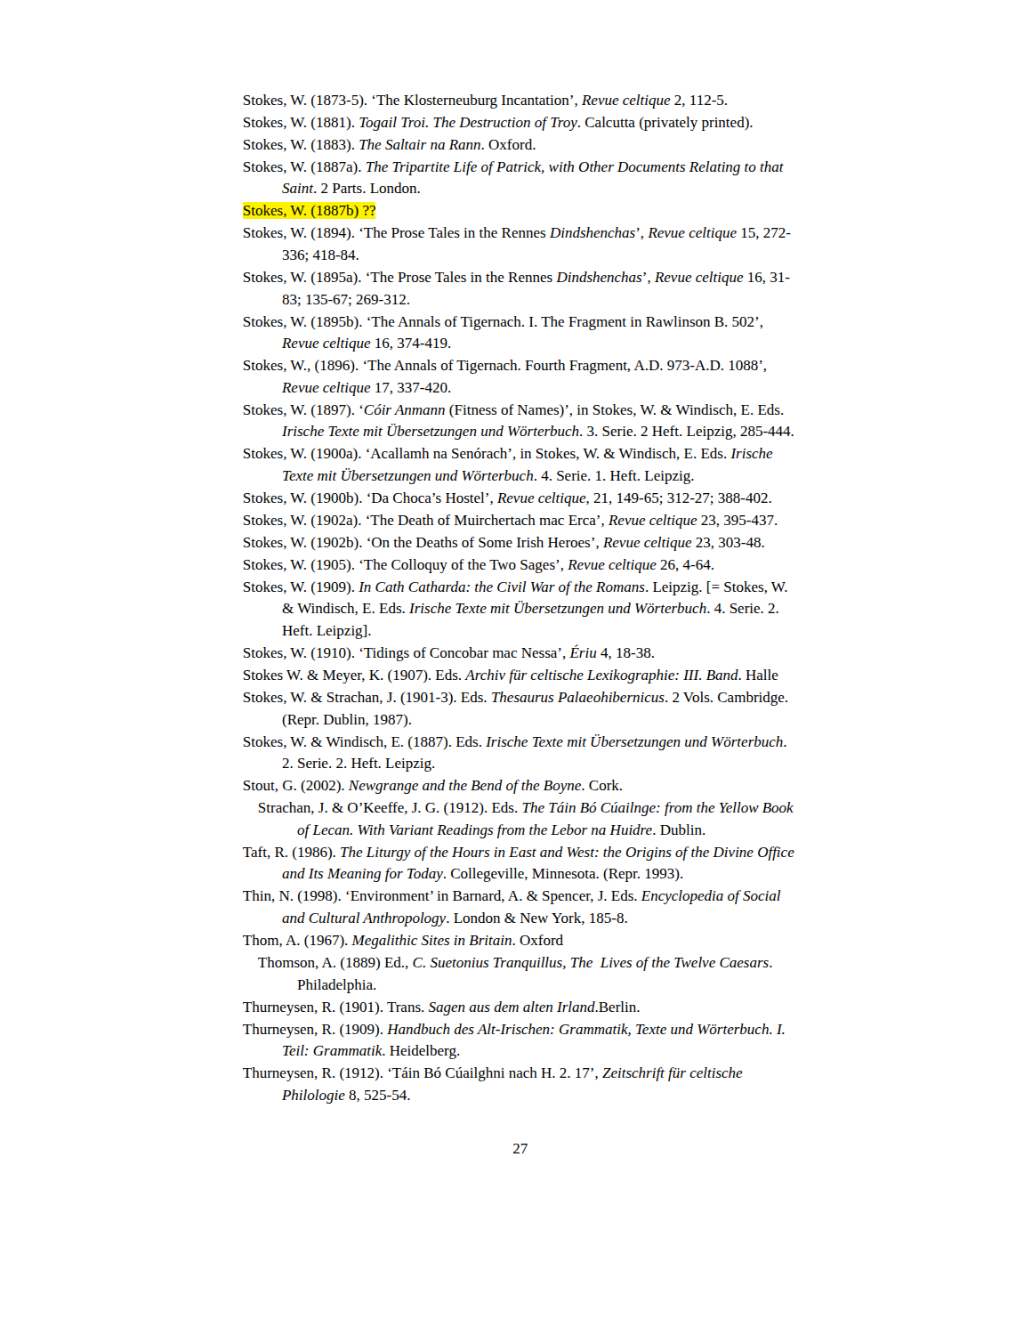Stokes, W. (1873-5). ‘The Klosterneuburg Incantation’, Revue celtique 2, 112-5.
Stokes, W. (1881). Togail Troi. The Destruction of Troy. Calcutta (privately printed).
Stokes, W. (1883). The Saltair na Rann. Oxford.
Stokes, W. (1887a). The Tripartite Life of Patrick, with Other Documents Relating to that Saint. 2 Parts. London.
Stokes, W. (1887b) ??
Stokes, W. (1894). ‘The Prose Tales in the Rennes Dindshenchas’, Revue celtique 15, 272-336; 418-84.
Stokes, W. (1895a). ‘The Prose Tales in the Rennes Dindshenchas’, Revue celtique 16, 31-83; 135-67; 269-312.
Stokes, W. (1895b). ‘The Annals of Tigernach. I. The Fragment in Rawlinson B. 502’, Revue celtique 16, 374-419.
Stokes, W., (1896). ‘The Annals of Tigernach. Fourth Fragment, A.D. 973-A.D. 1088’, Revue celtique 17, 337-420.
Stokes, W. (1897). ‘Cóir Anmann (Fitness of Names)’, in Stokes, W. & Windisch, E. Eds. Irische Texte mit Übersetzungen und Wörterbuch. 3. Serie. 2 Heft. Leipzig, 285-444.
Stokes, W. (1900a). ‘Acallamh na Senórach’, in Stokes, W. & Windisch, E. Eds. Irische Texte mit Übersetzungen und Wörterbuch. 4. Serie. 1. Heft. Leipzig.
Stokes, W. (1900b). ‘Da Choca’s Hostel’, Revue celtique, 21, 149-65; 312-27; 388-402.
Stokes, W. (1902a). ‘The Death of Muirchertach mac Erca’, Revue celtique 23, 395-437.
Stokes, W. (1902b). ‘On the Deaths of Some Irish Heroes’, Revue celtique 23, 303-48.
Stokes, W. (1905). ‘The Colloquy of the Two Sages’, Revue celtique 26, 4-64.
Stokes, W. (1909). In Cath Catharda: the Civil War of the Romans. Leipzig. [= Stokes, W. & Windisch, E. Eds. Irische Texte mit Übersetzungen und Wörterbuch. 4. Serie. 2. Heft. Leipzig].
Stokes, W. (1910). ‘Tidings of Concobar mac Nessa’, Ériu 4, 18-38.
Stokes W. & Meyer, K. (1907). Eds. Archiv für celtische Lexikographie: III. Band. Halle
Stokes, W. & Strachan, J. (1901-3). Eds. Thesaurus Palaeohibernicus. 2 Vols. Cambridge. (Repr. Dublin, 1987).
Stokes, W. & Windisch, E. (1887). Eds. Irische Texte mit Übersetzungen und Wörterbuch. 2. Serie. 2. Heft. Leipzig.
Stout, G. (2002). Newgrange and the Bend of the Boyne. Cork.
Strachan, J. & O’Keeffe, J. G. (1912). Eds. The Táin Bó Cúailnge: from the Yellow Book of Lecan. With Variant Readings from the Lebor na Huidre. Dublin.
Taft, R. (1986). The Liturgy of the Hours in East and West: the Origins of the Divine Office and Its Meaning for Today. Collegeville, Minnesota. (Repr. 1993).
Thin, N. (1998). ‘Environment’ in Barnard, A. & Spencer, J. Eds. Encyclopedia of Social and Cultural Anthropology. London & New York, 185-8.
Thom, A. (1967). Megalithic Sites in Britain. Oxford
Thomson, A. (1889) Ed., C. Suetonius Tranquillus, The Lives of the Twelve Caesars. Philadelphia.
Thurneysen, R. (1901). Trans. Sagen aus dem alten Irland.Berlin.
Thurneysen, R. (1909). Handbuch des Alt-Irischen: Grammatik, Texte und Wörterbuch. I. Teil: Grammatik. Heidelberg.
Thurneysen, R. (1912). ‘Táin Bó Cúailghni nach H. 2. 17’, Zeitschrift für celtische Philologie 8, 525-54.
27